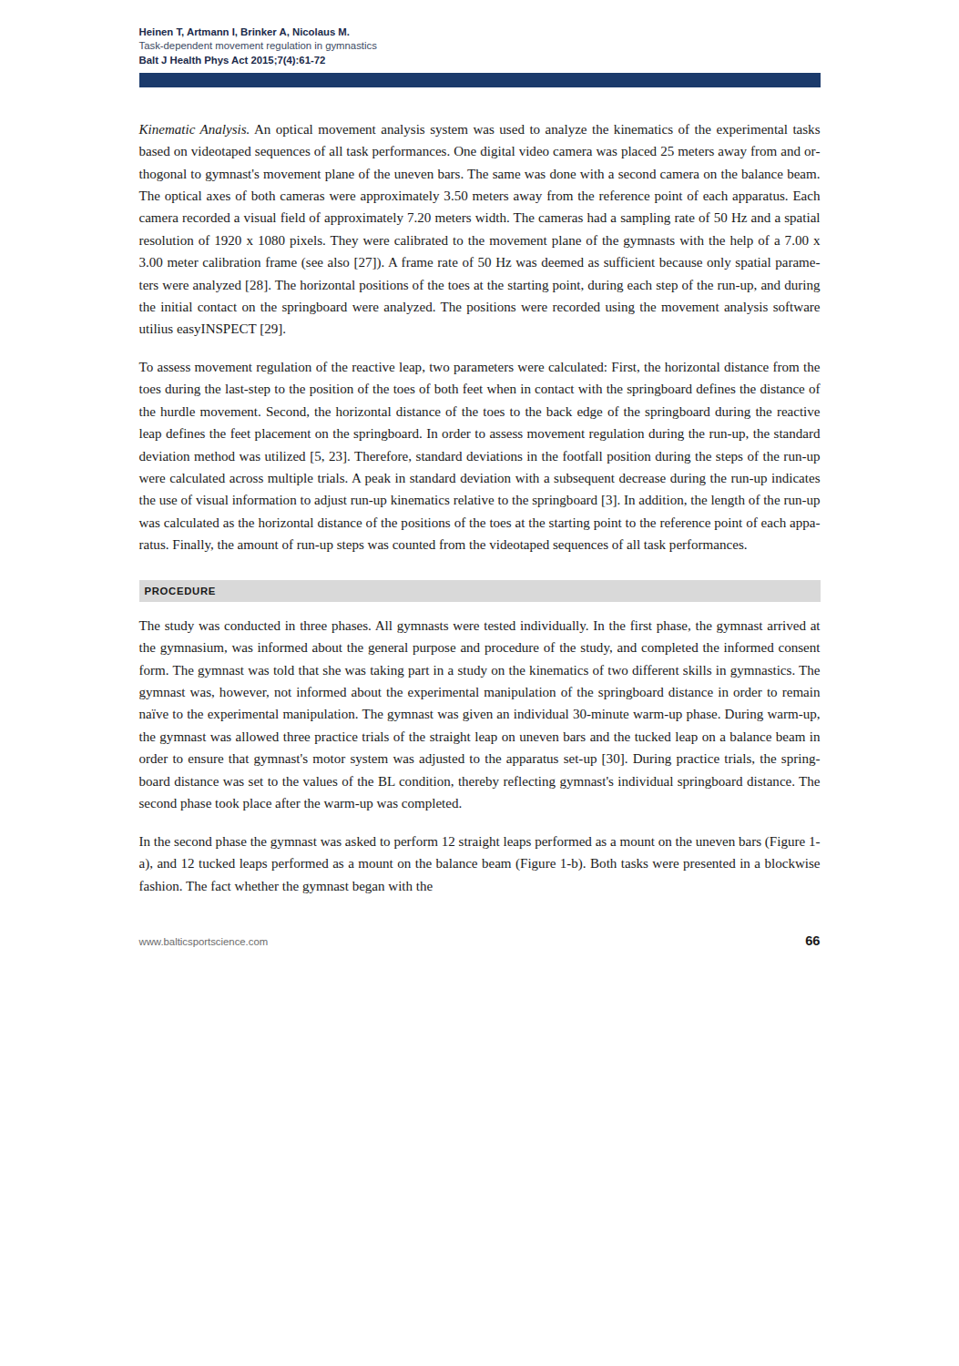Heinen T, Artmann I, Brinker A, Nicolaus M.
Task-dependent movement regulation in gymnastics
Balt J Health Phys Act 2015;7(4):61-72
Kinematic Analysis. An optical movement analysis system was used to analyze the kinematics of the experimental tasks based on videotaped sequences of all task performances. One digital video camera was placed 25 meters away from and orthogonal to gymnast's movement plane of the uneven bars. The same was done with a second camera on the balance beam. The optical axes of both cameras were approximately 3.50 meters away from the reference point of each apparatus. Each camera recorded a visual field of approximately 7.20 meters width. The cameras had a sampling rate of 50 Hz and a spatial resolution of 1920 x 1080 pixels. They were calibrated to the movement plane of the gymnasts with the help of a 7.00 x 3.00 meter calibration frame (see also [27]). A frame rate of 50 Hz was deemed as sufficient because only spatial parameters were analyzed [28]. The horizontal positions of the toes at the starting point, during each step of the run-up, and during the initial contact on the springboard were analyzed. The positions were recorded using the movement analysis software utilius easyINSPECT [29].
To assess movement regulation of the reactive leap, two parameters were calculated: First, the horizontal distance from the toes during the last-step to the position of the toes of both feet when in contact with the springboard defines the distance of the hurdle movement. Second, the horizontal distance of the toes to the back edge of the springboard during the reactive leap defines the feet placement on the springboard. In order to assess movement regulation during the run-up, the standard deviation method was utilized [5, 23]. Therefore, standard deviations in the footfall position during the steps of the run-up were calculated across multiple trials. A peak in standard deviation with a subsequent decrease during the run-up indicates the use of visual information to adjust run-up kinematics relative to the springboard [3]. In addition, the length of the run-up was calculated as the horizontal distance of the positions of the toes at the starting point to the reference point of each apparatus. Finally, the amount of run-up steps was counted from the videotaped sequences of all task performances.
Procedure
The study was conducted in three phases. All gymnasts were tested individually. In the first phase, the gymnast arrived at the gymnasium, was informed about the general purpose and procedure of the study, and completed the informed consent form. The gymnast was told that she was taking part in a study on the kinematics of two different skills in gymnastics. The gymnast was, however, not informed about the experimental manipulation of the springboard distance in order to remain naïve to the experimental manipulation. The gymnast was given an individual 30-minute warm-up phase. During warm-up, the gymnast was allowed three practice trials of the straight leap on uneven bars and the tucked leap on a balance beam in order to ensure that gymnast's motor system was adjusted to the apparatus set-up [30]. During practice trials, the springboard distance was set to the values of the BL condition, thereby reflecting gymnast's individual springboard distance. The second phase took place after the warm-up was completed.
In the second phase the gymnast was asked to perform 12 straight leaps performed as a mount on the uneven bars (Figure 1-a), and 12 tucked leaps performed as a mount on the balance beam (Figure 1-b). Both tasks were presented in a blockwise fashion. The fact whether the gymnast began with the
www.balticsportscience.com 66